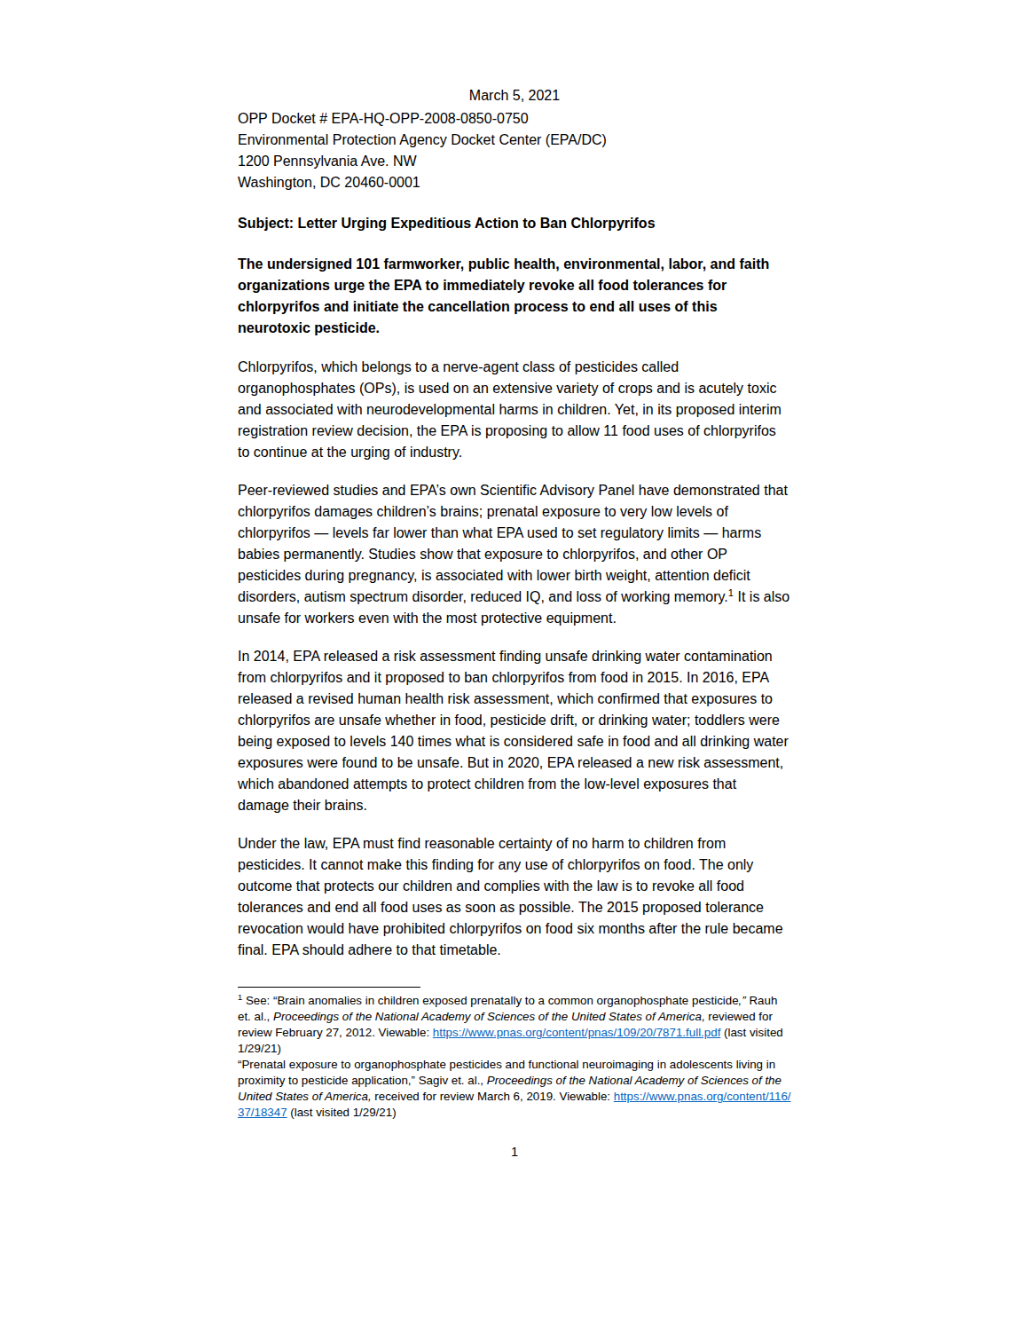March 5, 2021
OPP Docket # EPA-HQ-OPP-2008-0850-0750
Environmental Protection Agency Docket Center (EPA/DC)
1200 Pennsylvania Ave. NW
Washington, DC 20460-0001
Subject: Letter Urging Expeditious Action to Ban Chlorpyrifos
The undersigned 101 farmworker, public health, environmental, labor, and faith organizations urge the EPA to immediately revoke all food tolerances for chlorpyrifos and initiate the cancellation process to end all uses of this neurotoxic pesticide.
Chlorpyrifos, which belongs to a nerve-agent class of pesticides called organophosphates (OPs), is used on an extensive variety of crops and is acutely toxic and associated with neurodevelopmental harms in children. Yet, in its proposed interim registration review decision, the EPA is proposing to allow 11 food uses of chlorpyrifos to continue at the urging of industry.
Peer-reviewed studies and EPA’s own Scientific Advisory Panel have demonstrated that chlorpyrifos damages children’s brains; prenatal exposure to very low levels of chlorpyrifos — levels far lower than what EPA used to set regulatory limits — harms babies permanently. Studies show that exposure to chlorpyrifos, and other OP pesticides during pregnancy, is associated with lower birth weight, attention deficit disorders, autism spectrum disorder, reduced IQ, and loss of working memory.1 It is also unsafe for workers even with the most protective equipment.
In 2014, EPA released a risk assessment finding unsafe drinking water contamination from chlorpyrifos and it proposed to ban chlorpyrifos from food in 2015. In 2016, EPA released a revised human health risk assessment, which confirmed that exposures to chlorpyrifos are unsafe whether in food, pesticide drift, or drinking water; toddlers were being exposed to levels 140 times what is considered safe in food and all drinking water exposures were found to be unsafe. But in 2020, EPA released a new risk assessment, which abandoned attempts to protect children from the low-level exposures that damage their brains.
Under the law, EPA must find reasonable certainty of no harm to children from pesticides. It cannot make this finding for any use of chlorpyrifos on food. The only outcome that protects our children and complies with the law is to revoke all food tolerances and end all food uses as soon as possible. The 2015 proposed tolerance revocation would have prohibited chlorpyrifos on food six months after the rule became final. EPA should adhere to that timetable.
1 See: “Brain anomalies in children exposed prenatally to a common organophosphate pesticide,” Rauh et. al., Proceedings of the National Academy of Sciences of the United States of America, reviewed for review February 27, 2012. Viewable: https://www.pnas.org/content/pnas/109/20/7871.full.pdf (last visited 1/29/21)
“Prenatal exposure to organophosphate pesticides and functional neuroimaging in adolescents living in proximity to pesticide application,” Sagiv et. al., Proceedings of the National Academy of Sciences of the United States of America, received for review March 6, 2019. Viewable: https://www.pnas.org/content/116/37/18347 (last visited 1/29/21)
1